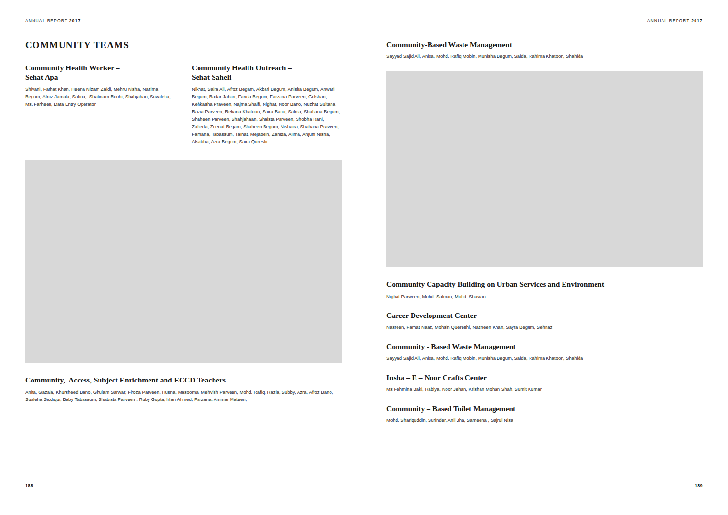Annual Report 2017
Community Teams
Community Health Worker –
Sehat Apa
Shivani, Farhat Khan, Heena Nizam Zaidi, Mehru Nisha, Nazima Begum, Afroz Jamala, Safina, Shabnam Roohi, Shahjahan, Suvaleha, Ms. Farheen, Data Entry Operator
Community Health Outreach –
Sehat Saheli
Nikhat, Saira Ali, Afroz Begam, Akbari Begum, Anisha Begum, Anwari Begum, Badar Jahan, Farida Begum, Farzana Parveen, Gulshan, Kehkasha Praveen, Najma Shaifi, Nighat, Noor Bano, Nuzhat Sultana Razia Parveen, Rehana Khatoon, Saira Bano, Salma, Shahana Begum, Shaheen Parveen, Shahjahaan, Shaista Parveen, Shobha Rani, Zaheda, Zeenat Begam, Shaheen Begum, Nishaira, Shahana Praveen, Farhana, Tabassum, Talhat, Mejabein, Zahida, Alima, Anjum Nisha, Alsabha, Azra Begum, Saira Qureshi
Community, Access, Subject Enrichment and ECCD Teachers
Anita, Gazala, Khursheed Bano, Ghulam Sarwar, Firoza Parveen, Husna, Masooma, Mehvish Parveen, Mohd. Rafiq, Razia, Subby, Azra, Afroz Bano, Sualeha Siddiqui, Baby Tabassum, Shabista Parveen , Ruby Gupta, Irfan Ahmed, Farzana, Ammar Mateen,
188
Annual Report 2017
Community-Based Waste Management
Sayyad Sajid Ali, Anisa, Mohd. Rafiq Mobin, Munisha Begum, Saida, Rahima Khatoon, Shahida
Community Capacity Building on Urban Services and Environment
Nighat Parween, Mohd. Salman, Mohd. Shawan
Career Development Center
Nasreen, Farhat Naaz, Mohsin Quereshi, Nazneen Khan, Sayra Begum, Sehnaz
Community - Based Waste Management
Sayyad Sajid Ali, Anisa, Mohd. Rafiq Mobin, Munisha Begum, Saida, Rahima Khatoon, Shahida
Insha – E – Noor Crafts Center
Ms Fehmina Baki, Rabiya, Noor Jehan, Krishan Mohan Shah, Sumit Kumar
Community – Based Toilet Management
Mohd. Shariquddin, Surinder, Anil Jha, Sameena , Sajrul Nisa
189